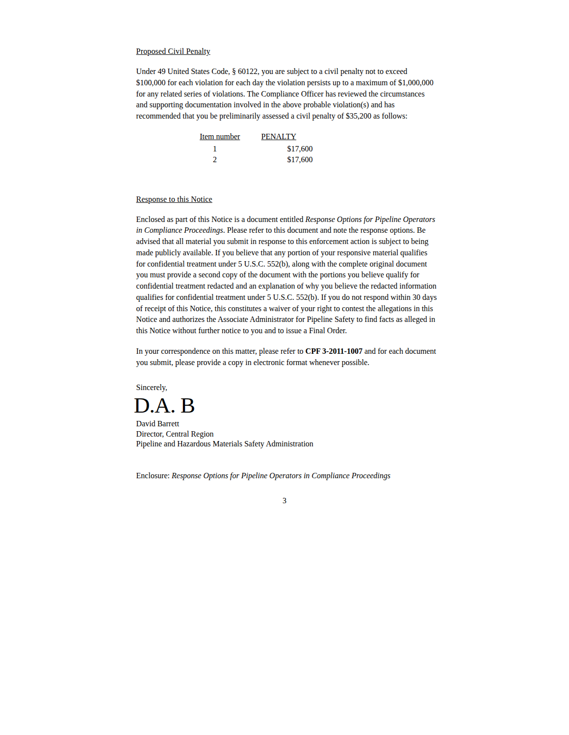Proposed Civil Penalty
Under 49 United States Code, § 60122, you are subject to a civil penalty not to exceed $100,000 for each violation for each day the violation persists up to a maximum of $1,000,000 for any related series of violations. The Compliance Officer has reviewed the circumstances and supporting documentation involved in the above probable violation(s) and has recommended that you be preliminarily assessed a civil penalty of $35,200 as follows:
| Item number | PENALTY |
| --- | --- |
| 1 | $17,600 |
| 2 | $17,600 |
Response to this Notice
Enclosed as part of this Notice is a document entitled Response Options for Pipeline Operators in Compliance Proceedings. Please refer to this document and note the response options. Be advised that all material you submit in response to this enforcement action is subject to being made publicly available. If you believe that any portion of your responsive material qualifies for confidential treatment under 5 U.S.C. 552(b), along with the complete original document you must provide a second copy of the document with the portions you believe qualify for confidential treatment redacted and an explanation of why you believe the redacted information qualifies for confidential treatment under 5 U.S.C. 552(b). If you do not respond within 30 days of receipt of this Notice, this constitutes a waiver of your right to contest the allegations in this Notice and authorizes the Associate Administrator for Pipeline Safety to find facts as alleged in this Notice without further notice to you and to issue a Final Order.
In your correspondence on this matter, please refer to CPF 3-2011-1007 and for each document you submit, please provide a copy in electronic format whenever possible.
Sincerely,
D.A. B
David Barrett
Director, Central Region
Pipeline and Hazardous Materials Safety Administration
Enclosure: Response Options for Pipeline Operators in Compliance Proceedings
3